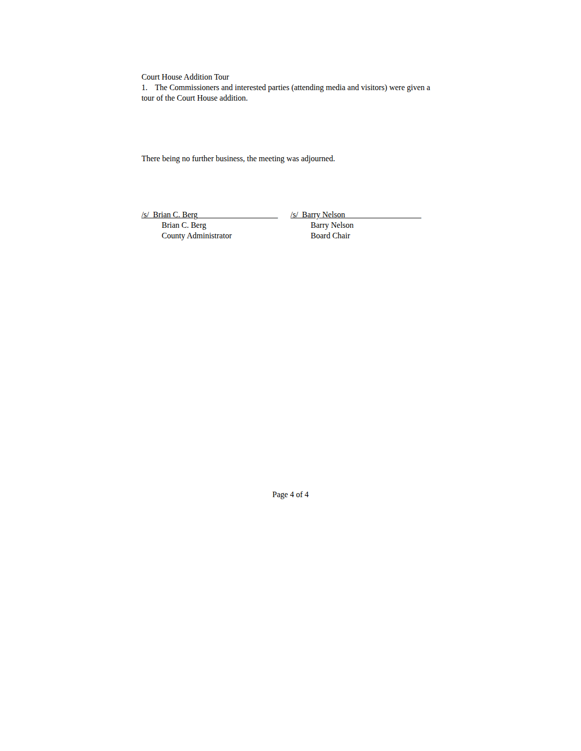Court House Addition Tour
1. The Commissioners and interested parties (attending media and visitors) were given a tour of the Court House addition.
There being no further business, the meeting was adjourned.
| /s/ Brian C. Berg____________________ Brian C. Berg County Administrator | /s/ Barry Nelson___________________ Barry Nelson Board Chair |
Page 4 of 4